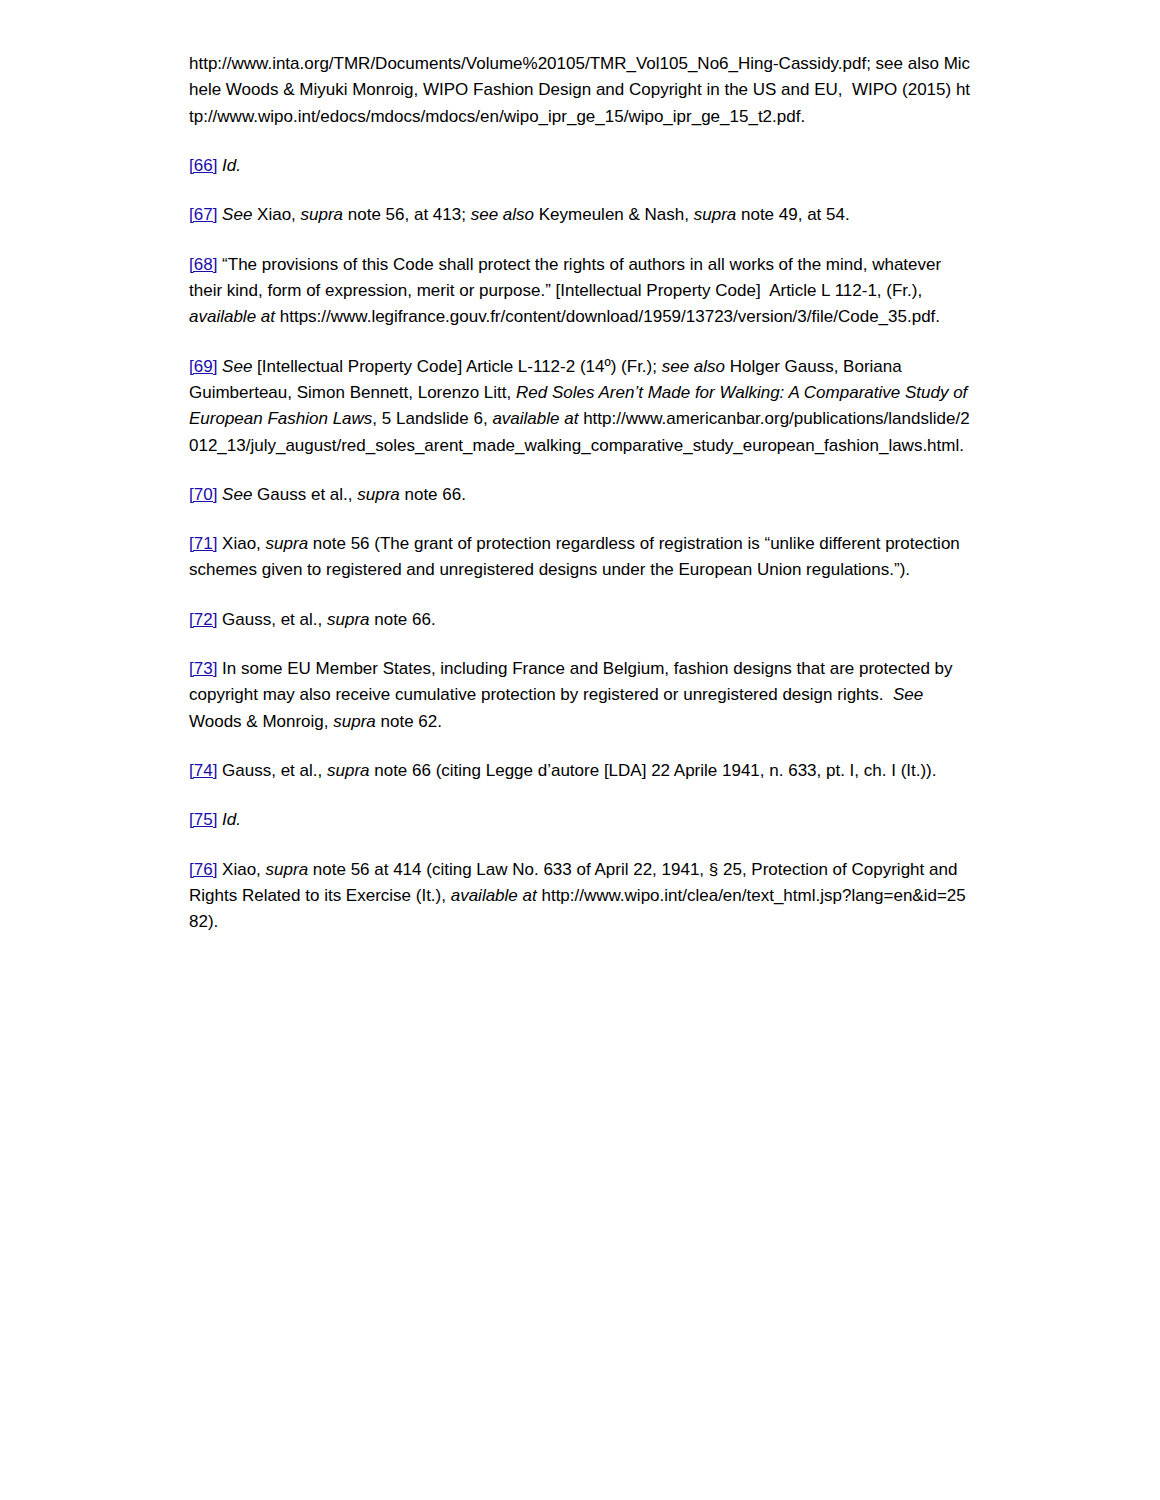http://www.inta.org/TMR/Documents/Volume%20105/TMR_Vol105_No6_Hing-Cassidy.pdf; see also Michele Woods & Miyuki Monroig, WIPO Fashion Design and Copyright in the US and EU, WIPO (2015) http://www.wipo.int/edocs/mdocs/mdocs/en/wipo_ipr_ge_15/wipo_ipr_ge_15_t2.pdf.
[66] Id.
[67] See Xiao, supra note 56, at 413; see also Keymeulen & Nash, supra note 49, at 54.
[68] “The provisions of this Code shall protect the rights of authors in all works of the mind, whatever their kind, form of expression, merit or purpose.” [Intellectual Property Code] Article L 112-1, (Fr.), available at https://www.legifrance.gouv.fr/content/download/1959/13723/version/3/file/Code_35.pdf.
[69] See [Intellectual Property Code] Article L-112-2 (14º) (Fr.); see also Holger Gauss, Boriana Guimberteau, Simon Bennett, Lorenzo Litt, Red Soles Aren’t Made for Walking: A Comparative Study of European Fashion Laws, 5 Landslide 6, available at http://www.americanbar.org/publications/landslide/2012_13/july_august/red_soles_arent_made_walking_comparative_study_european_fashion_laws.html.
[70] See Gauss et al., supra note 66.
[71] Xiao, supra note 56 (The grant of protection regardless of registration is “unlike different protection schemes given to registered and unregistered designs under the European Union regulations.”).
[72] Gauss, et al., supra note 66.
[73] In some EU Member States, including France and Belgium, fashion designs that are protected by copyright may also receive cumulative protection by registered or unregistered design rights. See Woods & Monroig, supra note 62.
[74] Gauss, et al., supra note 66 (citing Legge d’autore [LDA] 22 Aprile 1941, n. 633, pt. I, ch. I (It.)).
[75] Id.
[76] Xiao, supra note 56 at 414 (citing Law No. 633 of April 22, 1941, § 25, Protection of Copyright and Rights Related to its Exercise (It.), available at http://www.wipo.int/clea/en/text_html.jsp?lang=en&id=2582).